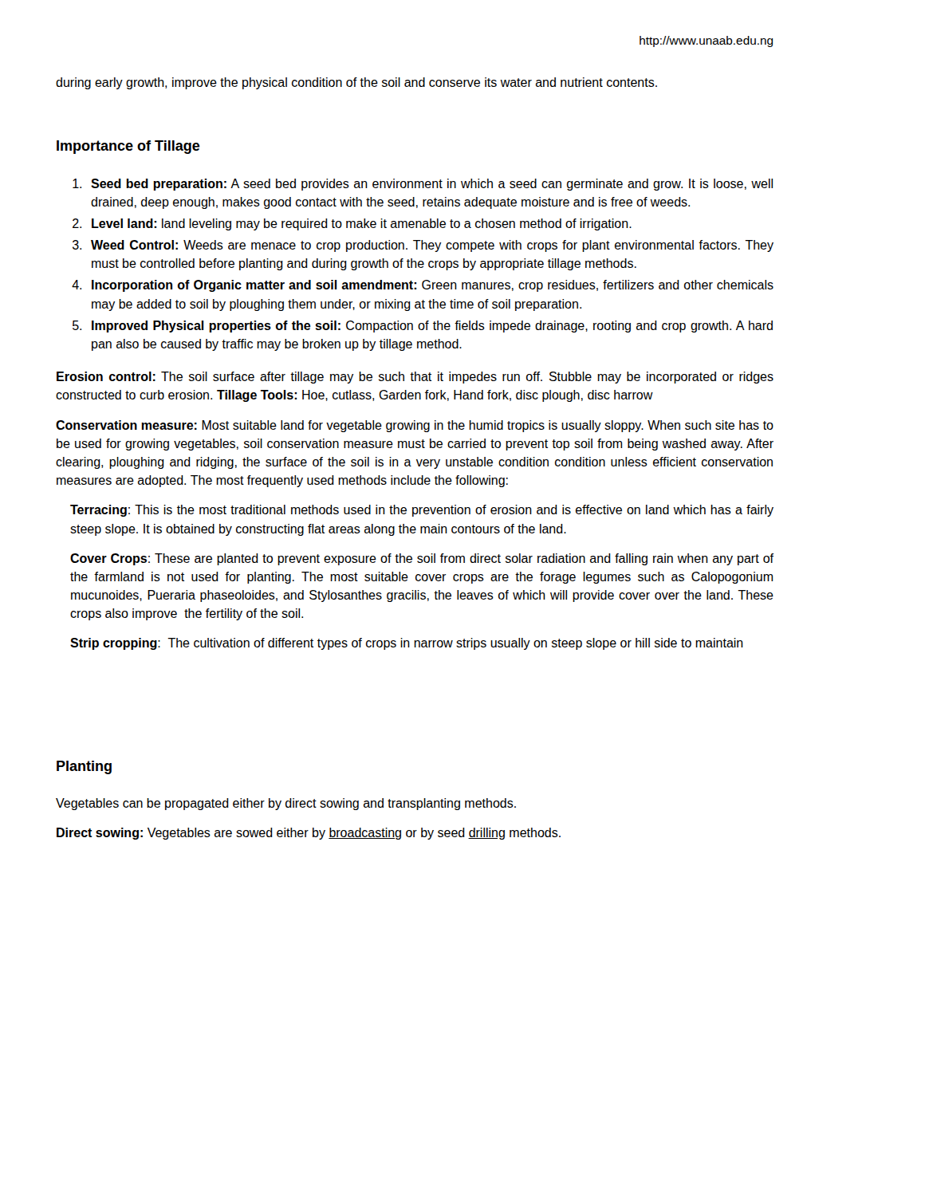http://www.unaab.edu.ng
during early growth, improve the physical condition of the soil and conserve its water and nutrient contents.
Importance of Tillage
Seed bed preparation: A seed bed provides an environment in which a seed can germinate and grow. It is loose, well drained, deep enough, makes good contact with the seed, retains adequate moisture and is free of weeds.
Level land: land leveling may be required to make it amenable to a chosen method of irrigation.
Weed Control: Weeds are menace to crop production. They compete with crops for plant environmental factors. They must be controlled before planting and during growth of the crops by appropriate tillage methods.
Incorporation of Organic matter and soil amendment: Green manures, crop residues, fertilizers and other chemicals may be added to soil by ploughing them under, or mixing at the time of soil preparation.
Improved Physical properties of the soil: Compaction of the fields impede drainage, rooting and crop growth. A hard pan also be caused by traffic may be broken up by tillage method.
Erosion control: The soil surface after tillage may be such that it impedes run off. Stubble may be incorporated or ridges constructed to curb erosion. Tillage Tools: Hoe, cutlass, Garden fork, Hand fork, disc plough, disc harrow
Conservation measure: Most suitable land for vegetable growing in the humid tropics is usually sloppy. When such site has to be used for growing vegetables, soil conservation measure must be carried to prevent top soil from being washed away. After clearing, ploughing and ridging, the surface of the soil is in a very unstable condition condition unless efficient conservation measures are adopted. The most frequently used methods include the following:
Terracing: This is the most traditional methods used in the prevention of erosion and is effective on land which has a fairly steep slope. It is obtained by constructing flat areas along the main contours of the land.
Cover Crops: These are planted to prevent exposure of the soil from direct solar radiation and falling rain when any part of the farmland is not used for planting. The most suitable cover crops are the forage legumes such as Calopogonium mucunoides, Pueraria phaseoloides, and Stylosanthes gracilis, the leaves of which will provide cover over the land. These crops also improve the fertility of the soil.
Strip cropping: The cultivation of different types of crops in narrow strips usually on steep slope or hill side to maintain
Planting
Vegetables can be propagated either by direct sowing and transplanting methods.
Direct sowing: Vegetables are sowed either by broadcasting or by seed drilling methods.